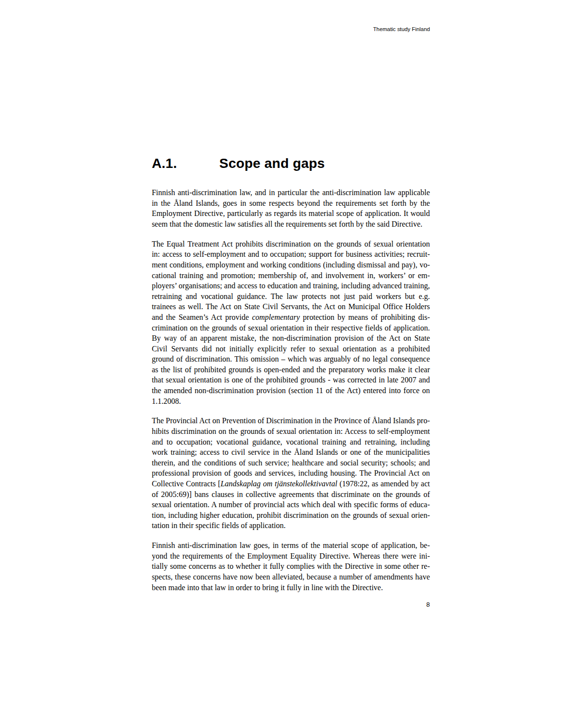Thematic study Finland
A.1. Scope and gaps
Finnish anti-discrimination law, and in particular the anti-discrimination law applicable in the Åland Islands, goes in some respects beyond the requirements set forth by the Employment Directive, particularly as regards its material scope of application. It would seem that the domestic law satisfies all the requirements set forth by the said Directive.
The Equal Treatment Act prohibits discrimination on the grounds of sexual orientation in: access to self-employment and to occupation; support for business activities; recruitment conditions, employment and working conditions (including dismissal and pay), vocational training and promotion; membership of, and involvement in, workers’ or employers’ organisations; and access to education and training, including advanced training, retraining and vocational guidance. The law protects not just paid workers but e.g. trainees as well. The Act on State Civil Servants, the Act on Municipal Office Holders and the Seamen’s Act provide complementary protection by means of prohibiting discrimination on the grounds of sexual orientation in their respective fields of application. By way of an apparent mistake, the non-discrimination provision of the Act on State Civil Servants did not initially explicitly refer to sexual orientation as a prohibited ground of discrimination. This omission – which was arguably of no legal consequence as the list of prohibited grounds is open-ended and the preparatory works make it clear that sexual orientation is one of the prohibited grounds - was corrected in late 2007 and the amended non-discrimination provision (section 11 of the Act) entered into force on 1.1.2008.
The Provincial Act on Prevention of Discrimination in the Province of Åland Islands prohibits discrimination on the grounds of sexual orientation in: Access to self-employment and to occupation; vocational guidance, vocational training and retraining, including work training; access to civil service in the Åland Islands or one of the municipalities therein, and the conditions of such service; healthcare and social security; schools; and professional provision of goods and services, including housing. The Provincial Act on Collective Contracts [Landskaplag om tjänstekollektivavtal (1978:22, as amended by act of 2005:69)] bans clauses in collective agreements that discriminate on the grounds of sexual orientation. A number of provincial acts which deal with specific forms of education, including higher education, prohibit discrimination on the grounds of sexual orientation in their specific fields of application.
Finnish anti-discrimination law goes, in terms of the material scope of application, beyond the requirements of the Employment Equality Directive. Whereas there were initially some concerns as to whether it fully complies with the Directive in some other respects, these concerns have now been alleviated, because a number of amendments have been made into that law in order to bring it fully in line with the Directive.
8